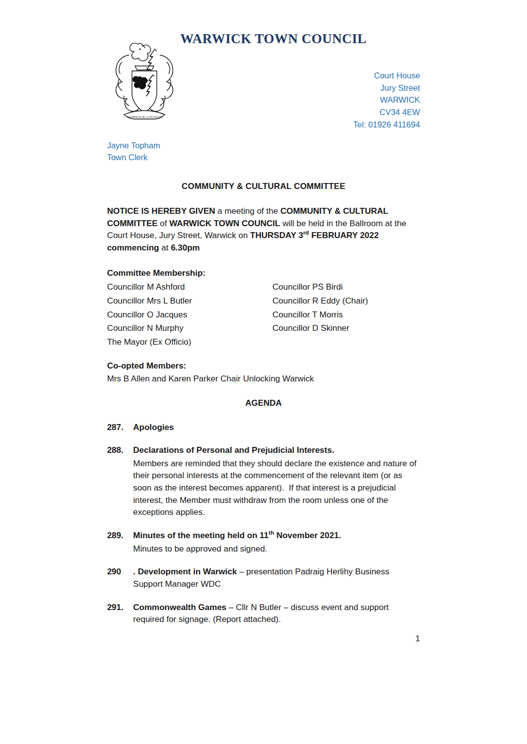WARWICK CIVITAS
WARWICK TOWN COUNCIL
Court House
Jury Street
WARWICK
CV34 4EW
Tel: 01926 411694
Jayne Topham
Town Clerk
COMMUNITY & CULTURAL COMMITTEE
NOTICE IS HEREBY GIVEN a meeting of the COMMUNITY & CULTURAL COMMITTEE of WARWICK TOWN COUNCIL will be held in the Ballroom at the Court House, Jury Street, Warwick on THURSDAY 3rd FEBRUARY 2022 commencing at 6.30pm
Committee Membership:
| Councillor M Ashford | Councillor PS Birdi |
| Councillor Mrs L Butler | Councillor R Eddy (Chair) |
| Councillor O Jacques | Councillor T Morris |
| Councillor N Murphy | Councillor D Skinner |
| The Mayor (Ex Officio) | |
Co-opted Members:
Mrs B Allen and Karen Parker Chair Unlocking Warwick
AGENDA
287. Apologies
288. Declarations of Personal and Prejudicial Interests.
Members are reminded that they should declare the existence and nature of their personal interests at the commencement of the relevant item (or as soon as the interest becomes apparent). If that interest is a prejudicial interest, the Member must withdraw from the room unless one of the exceptions applies.
289. Minutes of the meeting held on 11th November 2021.
Minutes to be approved and signed.
290. Development in Warwick – presentation Padraig Herlihy Business Support Manager WDC
291. Commonwealth Games – Cllr N Butler – discuss event and support required for signage. (Report attached).
1